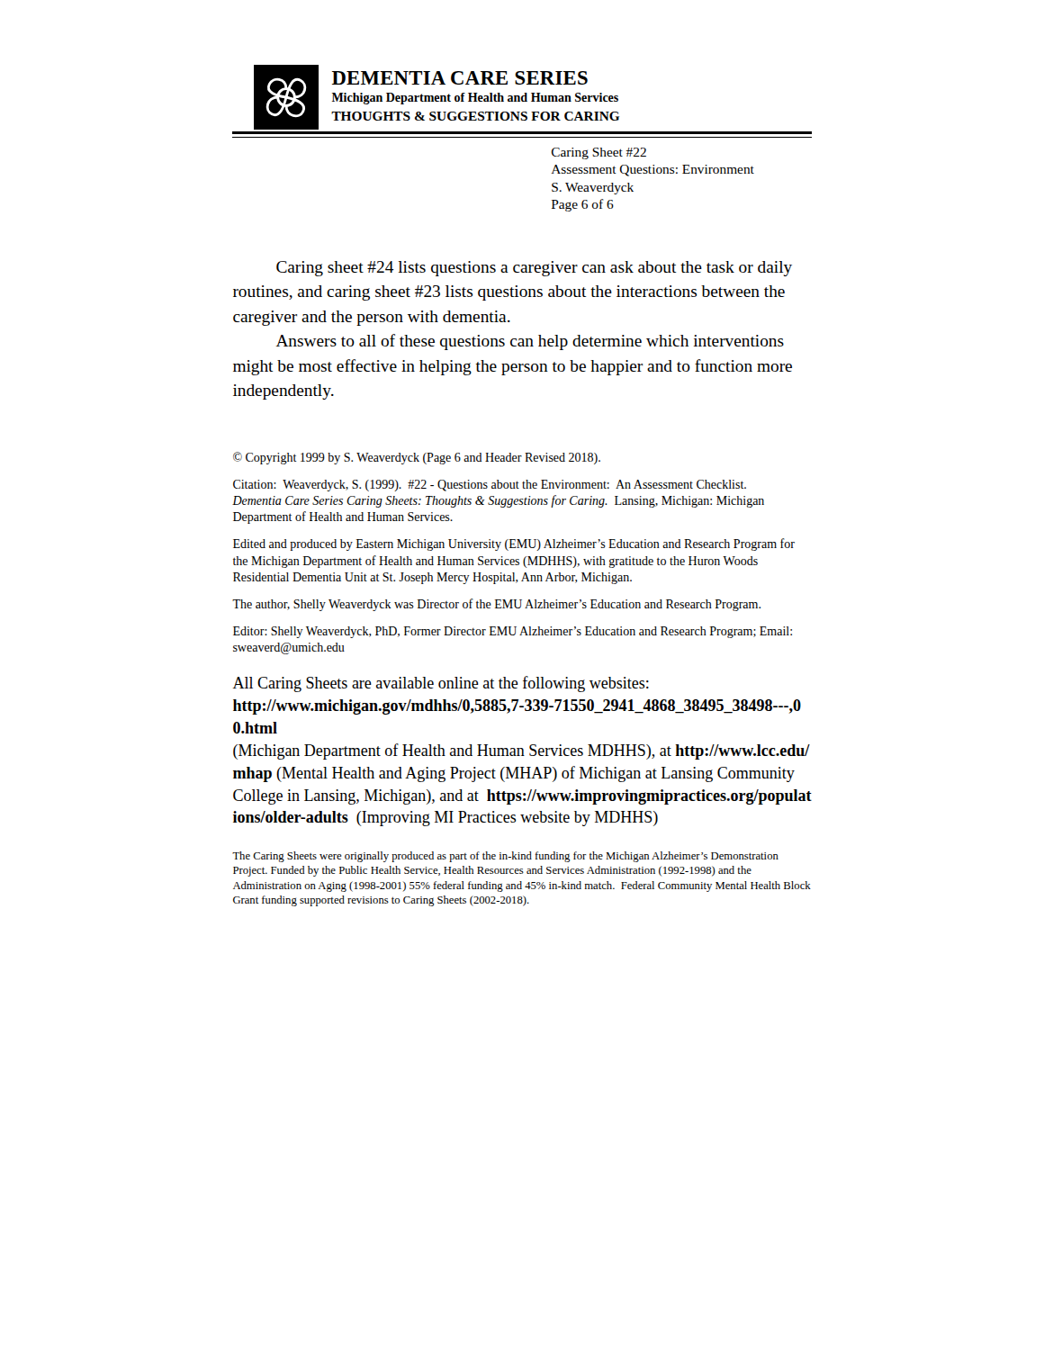DEMENTIA CARE SERIES
Michigan Department of Health and Human Services
THOUGHTS & SUGGESTIONS FOR CARING
Caring Sheet #22
Assessment Questions: Environment
S. Weaverdyck
Page 6 of 6
Caring sheet #24 lists questions a caregiver can ask about the task or daily routines, and caring sheet #23 lists questions about the interactions between the caregiver and the person with dementia.
Answers to all of these questions can help determine which interventions might be most effective in helping the person to be happier and to function more independently.
© Copyright 1999 by S. Weaverdyck (Page 6 and Header Revised 2018).
Citation: Weaverdyck, S. (1999). #22 - Questions about the Environment: An Assessment Checklist.
Dementia Care Series Caring Sheets: Thoughts & Suggestions for Caring. Lansing, Michigan: Michigan Department of Health and Human Services.
Edited and produced by Eastern Michigan University (EMU) Alzheimer’s Education and Research Program for the Michigan Department of Health and Human Services (MDHHS), with gratitude to the Huron Woods Residential Dementia Unit at St. Joseph Mercy Hospital, Ann Arbor, Michigan.
The author, Shelly Weaverdyck was Director of the EMU Alzheimer’s Education and Research Program.
Editor: Shelly Weaverdyck, PhD, Former Director EMU Alzheimer’s Education and Research Program; Email: sweaverd@umich.edu
All Caring Sheets are available online at the following websites:
http://www.michigan.gov/mdhhs/0,5885,7-339-71550_2941_4868_38495_38498---,00.html
(Michigan Department of Health and Human Services MDHHS), at http://www.lcc.edu/mhap (Mental Health and Aging Project (MHAP) of Michigan at Lansing Community College in Lansing, Michigan), and at https://www.improvingmipractices.org/populations/older-adults (Improving MI Practices website by MDHHS)
The Caring Sheets were originally produced as part of the in-kind funding for the Michigan Alzheimer’s Demonstration Project. Funded by the Public Health Service, Health Resources and Services Administration (1992-1998) and the Administration on Aging (1998-2001) 55% federal funding and 45% in-kind match. Federal Community Mental Health Block Grant funding supported revisions to Caring Sheets (2002-2018).